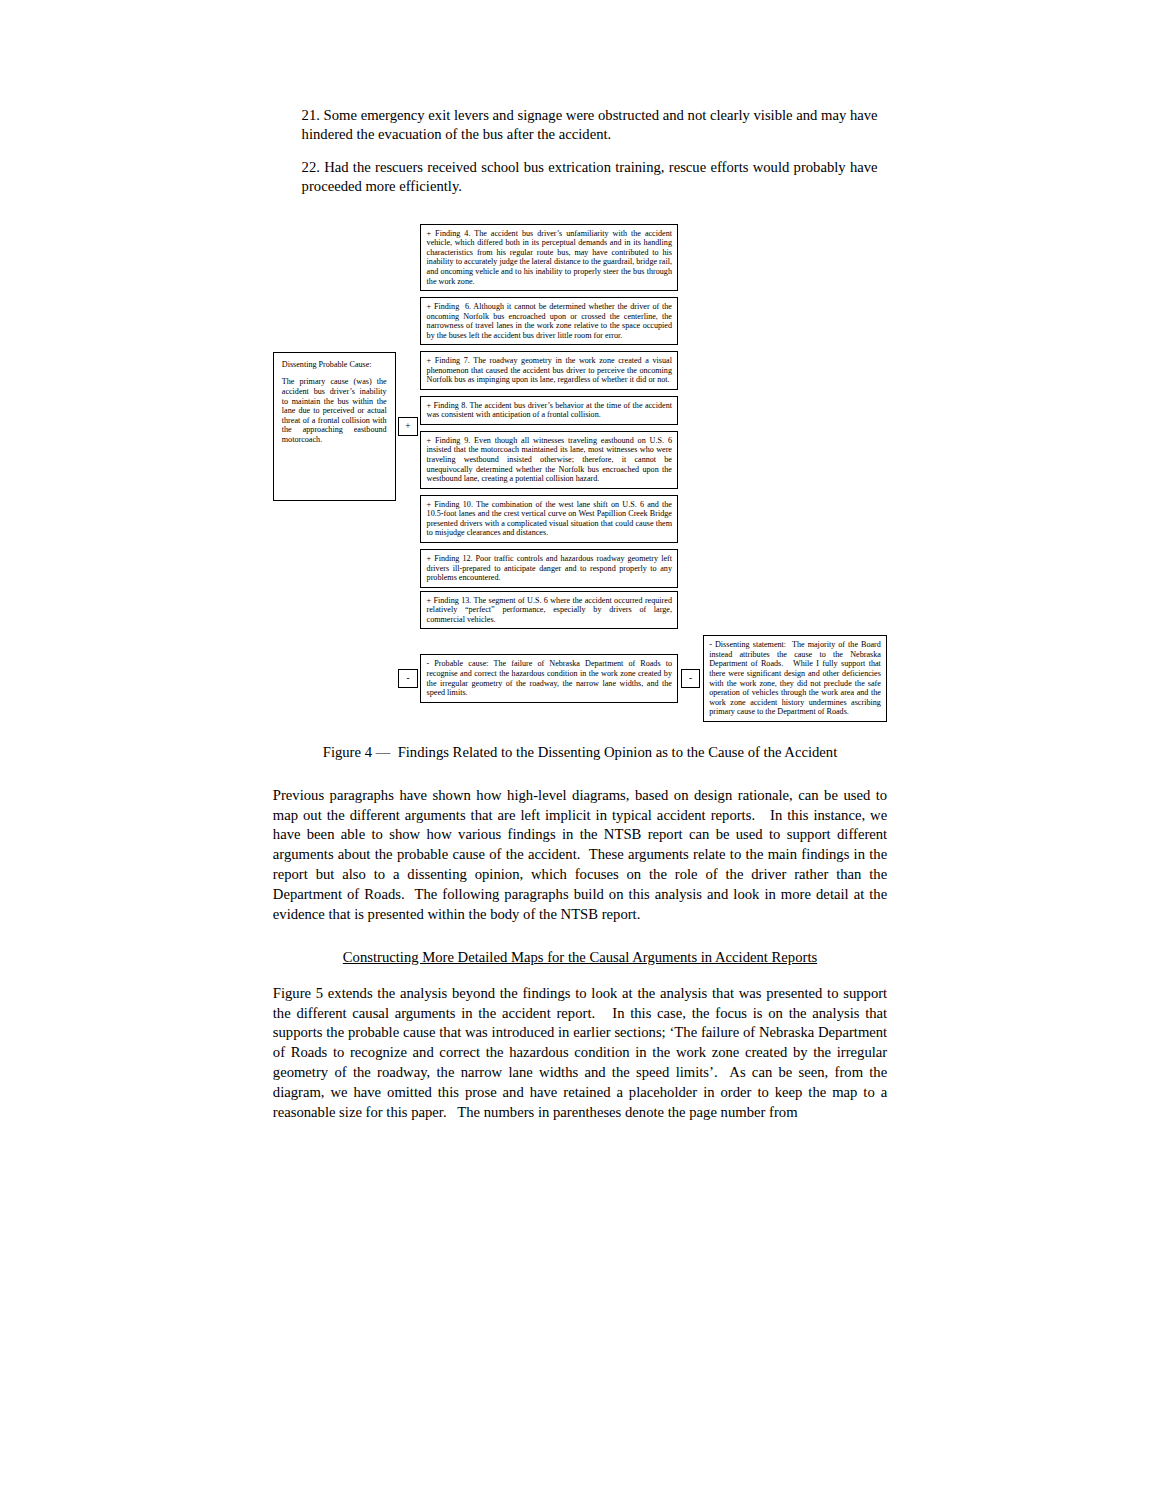21. Some emergency exit levers and signage were obstructed and not clearly visible and may have hindered the evacuation of the bus after the accident.
22. Had the rescuers received school bus extrication training, rescue efforts would probably have proceeded more efficiently.
| Dissenting Probable Cause: The primary cause (was) the accident bus driver’s inability to maintain the bus within the lane due to perceived or actual threat of a frontal collision with the approaching eastbound motorcoach. | + | + Finding 4. The accident bus driver’s unfamiliarity with the accident vehicle, which differed both in its perceptual demands and in its handling characteristics from his regular route bus, may have contributed to his inability to accurately judge the lateral distance to the guardrail, bridge rail, and oncoming vehicle and to his inability to properly steer the bus through the work zone. | | |
| + Finding 6. Although it cannot be determined whether the driver of the oncoming Norfolk bus encroached upon or crossed the centerline, the narrowness of travel lanes in the work zone relative to the space occupied by the buses left the accident bus driver little room for error. |
| + Finding 7. The roadway geometry in the work zone created a visual phenomenon that caused the accident bus driver to perceive the oncoming Norfolk bus as impinging upon its lane, regardless of whether it did or not. |
| + Finding 8. The accident bus driver’s behavior at the time of the accident was consistent with anticipation of a frontal collision. |
| + Finding 9. Even though all witnesses traveling eastbound on U.S. 6 insisted that the motorcoach maintained its lane, most witnesses who were traveling westbound insisted otherwise; therefore, it cannot be unequivocally determined whether the Norfolk bus encroached upon the westbound lane, creating a potential collision hazard. |
| + Finding 10. The combination of the west lane shift on U.S. 6 and the 10.5-foot lanes and the crest vertical curve on West Papillion Creek Bridge presented drivers with a complicated visual situation that could cause them to misjudge clearances and distances. |
| + Finding 12. Poor traffic controls and hazardous roadway geometry left drivers ill-prepared to anticipate danger and to respond properly to any problems encountered. + Finding 13. The segment of U.S. 6 where the accident occurred required relatively “perfect” performance, especially by drivers of large, commercial vehicles. |
| | - | - Probable cause: The failure of Nebraska Department of Roads to recognise and correct the hazardous condition in the work zone created by the irregular geometry of the roadway, the narrow lane widths, and the speed limits. | - | - Dissenting statement: The majority of the Board instead attributes the cause to the Nebraska Department of Roads. While I fully support that there were significant design and other deficiencies with the work zone, they did not preclude the safe operation of vehicles through the work area and the work zone accident history undermines ascribing primary cause to the Department of Roads. |
Figure 4 — Findings Related to the Dissenting Opinion as to the Cause of the Accident
Previous paragraphs have shown how high-level diagrams, based on design rationale, can be used to map out the different arguments that are left implicit in typical accident reports. In this instance, we have been able to show how various findings in the NTSB report can be used to support different arguments about the probable cause of the accident. These arguments relate to the main findings in the report but also to a dissenting opinion, which focuses on the role of the driver rather than the Department of Roads. The following paragraphs build on this analysis and look in more detail at the evidence that is presented within the body of the NTSB report.
Constructing More Detailed Maps for the Causal Arguments in Accident Reports
Figure 5 extends the analysis beyond the findings to look at the analysis that was presented to support the different causal arguments in the accident report. In this case, the focus is on the analysis that supports the probable cause that was introduced in earlier sections; ‘The failure of Nebraska Department of Roads to recognize and correct the hazardous condition in the work zone created by the irregular geometry of the roadway, the narrow lane widths and the speed limits’. As can be seen, from the diagram, we have omitted this prose and have retained a placeholder in order to keep the map to a reasonable size for this paper. The numbers in parentheses denote the page number from